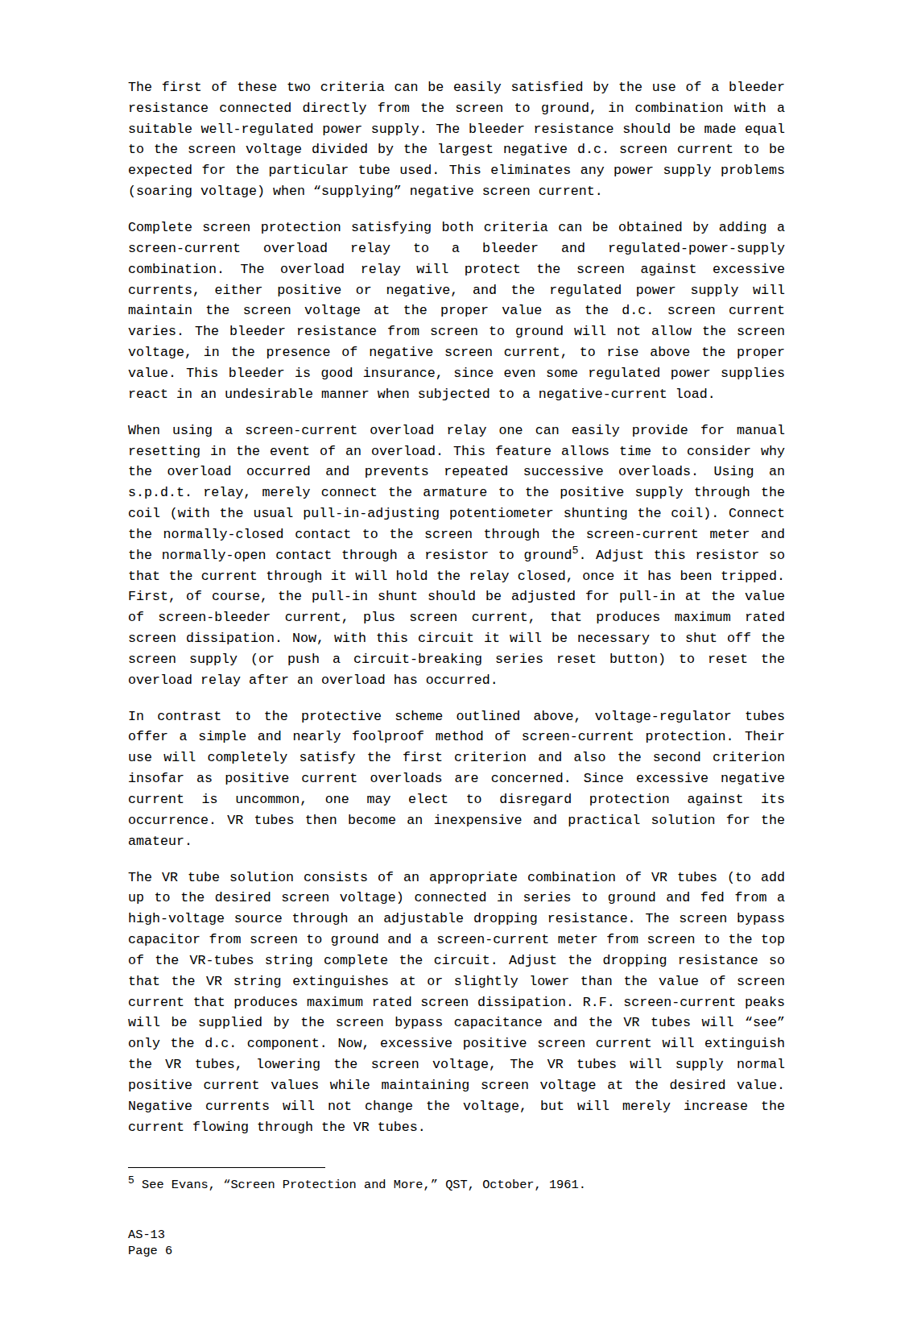The first of these two criteria can be easily satisfied by the use of a bleeder resistance connected directly from the screen to ground, in combination with a suitable well-regulated power supply. The bleeder resistance should be made equal to the screen voltage divided by the largest negative d.c. screen current to be expected for the particular tube used. This eliminates any power supply problems (soaring voltage) when “supplying” negative screen current.
Complete screen protection satisfying both criteria can be obtained by adding a screen-current overload relay to a bleeder and regulated-power-supply combination. The overload relay will protect the screen against excessive currents, either positive or negative, and the regulated power supply will maintain the screen voltage at the proper value as the d.c. screen current varies. The bleeder resistance from screen to ground will not allow the screen voltage, in the presence of negative screen current, to rise above the proper value. This bleeder is good insurance, since even some regulated power supplies react in an undesirable manner when subjected to a negative-current load.
When using a screen-current overload relay one can easily provide for manual resetting in the event of an overload. This feature allows time to consider why the overload occurred and prevents repeated successive overloads. Using an s.p.d.t. relay, merely connect the armature to the positive supply through the coil (with the usual pull-in-adjusting potentiometer shunting the coil). Connect the normally-closed contact to the screen through the screen-current meter and the normally-open contact through a resistor to ground5. Adjust this resistor so that the current through it will hold the relay closed, once it has been tripped. First, of course, the pull-in shunt should be adjusted for pull-in at the value of screen-bleeder current, plus screen current, that produces maximum rated screen dissipation. Now, with this circuit it will be necessary to shut off the screen supply (or push a circuit-breaking series reset button) to reset the overload relay after an overload has occurred.
In contrast to the protective scheme outlined above, voltage-regulator tubes offer a simple and nearly foolproof method of screen-current protection. Their use will completely satisfy the first criterion and also the second criterion insofar as positive current overloads are concerned. Since excessive negative current is uncommon, one may elect to disregard protection against its occurrence. VR tubes then become an inexpensive and practical solution for the amateur.
The VR tube solution consists of an appropriate combination of VR tubes (to add up to the desired screen voltage) connected in series to ground and fed from a high-voltage source through an adjustable dropping resistance. The screen bypass capacitor from screen to ground and a screen-current meter from screen to the top of the VR-tubes string complete the circuit. Adjust the dropping resistance so that the VR string extinguishes at or slightly lower than the value of screen current that produces maximum rated screen dissipation. R.F. screen-current peaks will be supplied by the screen bypass capacitance and the VR tubes will “see” only the d.c. component. Now, excessive positive screen current will extinguish the VR tubes, lowering the screen voltage, The VR tubes will supply normal positive current values while maintaining screen voltage at the desired value. Negative currents will not change the voltage, but will merely increase the current flowing through the VR tubes.
5 See Evans, “Screen Protection and More,” QST, October, 1961.
AS-13
Page 6